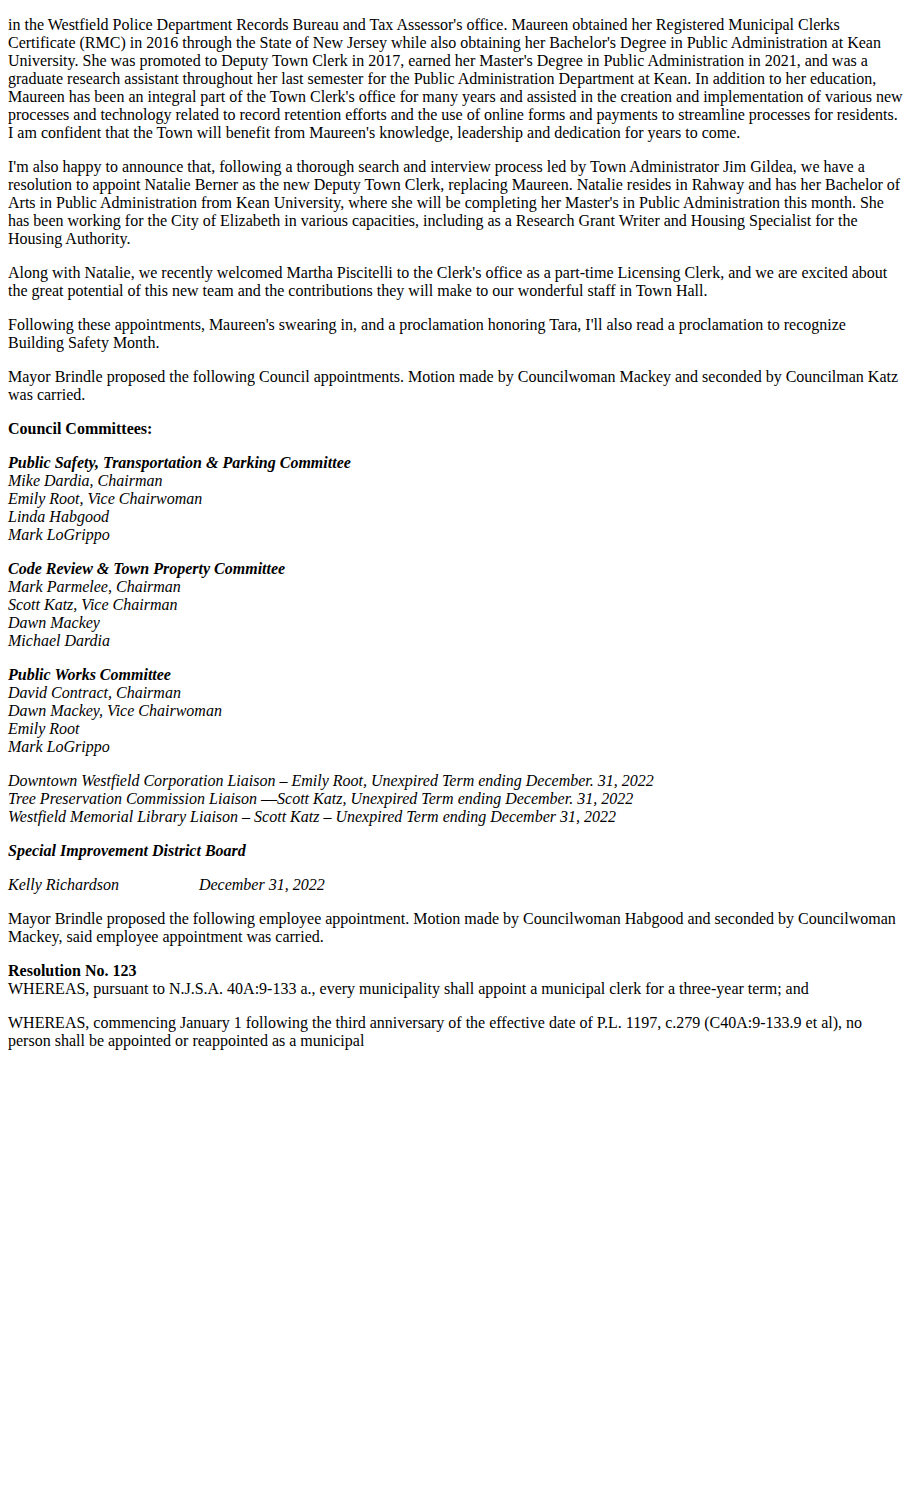in the Westfield Police Department Records Bureau and Tax Assessor's office. Maureen obtained her Registered Municipal Clerks Certificate (RMC) in 2016 through the State of New Jersey while also obtaining her Bachelor's Degree in Public Administration at Kean University. She was promoted to Deputy Town Clerk in 2017, earned her Master's Degree in Public Administration in 2021, and was a graduate research assistant throughout her last semester for the Public Administration Department at Kean. In addition to her education, Maureen has been an integral part of the Town Clerk's office for many years and assisted in the creation and implementation of various new processes and technology related to record retention efforts and the use of online forms and payments to streamline processes for residents. I am confident that the Town will benefit from Maureen's knowledge, leadership and dedication for years to come.
I'm also happy to announce that, following a thorough search and interview process led by Town Administrator Jim Gildea, we have a resolution to appoint Natalie Berner as the new Deputy Town Clerk, replacing Maureen. Natalie resides in Rahway and has her Bachelor of Arts in Public Administration from Kean University, where she will be completing her Master's in Public Administration this month. She has been working for the City of Elizabeth in various capacities, including as a Research Grant Writer and Housing Specialist for the Housing Authority.
Along with Natalie, we recently welcomed Martha Piscitelli to the Clerk's office as a part-time Licensing Clerk, and we are excited about the great potential of this new team and the contributions they will make to our wonderful staff in Town Hall.
Following these appointments, Maureen's swearing in, and a proclamation honoring Tara, I'll also read a proclamation to recognize Building Safety Month.
Mayor Brindle proposed the following Council appointments. Motion made by Councilwoman Mackey and seconded by Councilman Katz was carried.
Council Committees:
Public Safety, Transportation & Parking Committee
Mike Dardia, Chairman
Emily Root, Vice Chairwoman
Linda Habgood
Mark LoGrippo
Code Review & Town Property Committee
Mark Parmelee, Chairman
Scott Katz, Vice Chairman
Dawn Mackey
Michael Dardia
Public Works Committee
David Contract, Chairman
Dawn Mackey, Vice Chairwoman
Emily Root
Mark LoGrippo
Downtown Westfield Corporation Liaison – Emily Root, Unexpired Term ending December. 31, 2022
Tree Preservation Commission Liaison ––Scott Katz, Unexpired Term ending December. 31, 2022
Westfield Memorial Library Liaison – Scott Katz – Unexpired Term ending December 31, 2022
Special Improvement District Board
Kelly Richardson December 31, 2022
Mayor Brindle proposed the following employee appointment. Motion made by Councilwoman Habgood and seconded by Councilwoman Mackey, said employee appointment was carried.
Resolution No. 123
WHEREAS, pursuant to N.J.S.A. 40A:9-133 a., every municipality shall appoint a municipal clerk for a three-year term; and
WHEREAS, commencing January 1 following the third anniversary of the effective date of P.L. 1197, c.279 (C40A:9-133.9 et al), no person shall be appointed or reappointed as a municipal